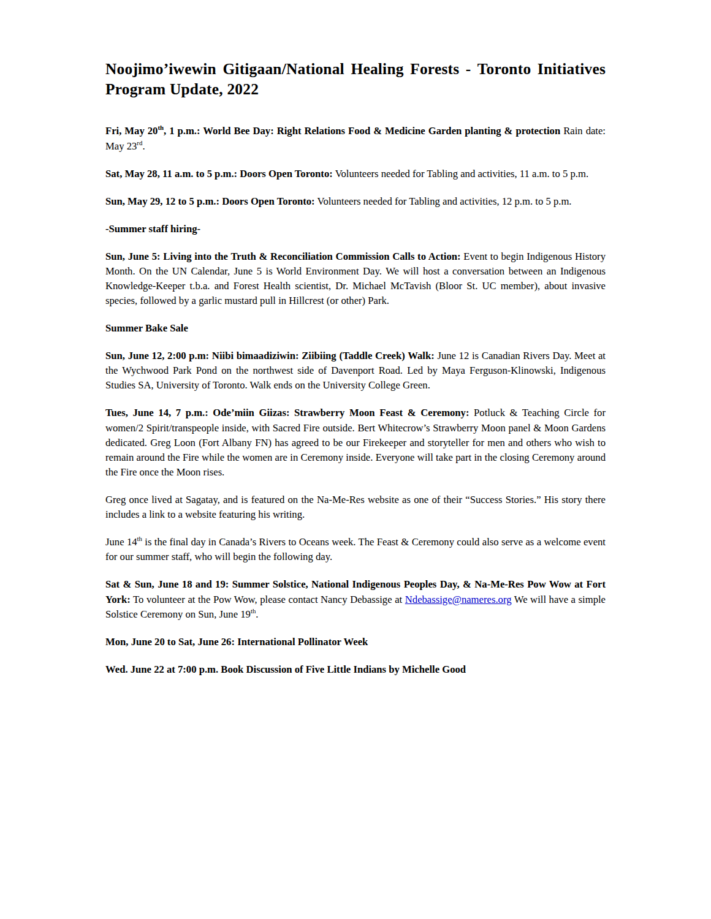Noojimo’iwewin Gitigaan/National Healing Forests - Toronto Initiatives Program Update, 2022
Fri, May 20th, 1 p.m.: World Bee Day: Right Relations Food & Medicine Garden planting & protection Rain date: May 23rd.
Sat, May 28, 11 a.m. to 5 p.m.: Doors Open Toronto: Volunteers needed for Tabling and activities, 11 a.m. to 5 p.m.
Sun, May 29, 12 to 5 p.m.: Doors Open Toronto: Volunteers needed for Tabling and activities, 12 p.m. to 5 p.m.
-Summer staff hiring-
Sun, June 5: Living into the Truth & Reconciliation Commission Calls to Action: Event to begin Indigenous History Month. On the UN Calendar, June 5 is World Environment Day. We will host a conversation between an Indigenous Knowledge-Keeper t.b.a. and Forest Health scientist, Dr. Michael McTavish (Bloor St. UC member), about invasive species, followed by a garlic mustard pull in Hillcrest (or other) Park.
Summer Bake Sale
Sun, June 12, 2:00 p.m: Niibi bimaadiziwin: Ziibiing (Taddle Creek) Walk: June 12 is Canadian Rivers Day. Meet at the Wychwood Park Pond on the northwest side of Davenport Road. Led by Maya Ferguson-Klinowski, Indigenous Studies SA, University of Toronto. Walk ends on the University College Green.
Tues, June 14, 7 p.m.: Ode’miin Giizas: Strawberry Moon Feast & Ceremony: Potluck & Teaching Circle for women/2 Spirit/transpeople inside, with Sacred Fire outside. Bert Whitecrow’s Strawberry Moon panel & Moon Gardens dedicated. Greg Loon (Fort Albany FN) has agreed to be our Firekeeper and storyteller for men and others who wish to remain around the Fire while the women are in Ceremony inside. Everyone will take part in the closing Ceremony around the Fire once the Moon rises.
Greg once lived at Sagatay, and is featured on the Na-Me-Res website as one of their “Success Stories.” His story there includes a link to a website featuring his writing.
June 14th is the final day in Canada’s Rivers to Oceans week. The Feast & Ceremony could also serve as a welcome event for our summer staff, who will begin the following day.
Sat & Sun, June 18 and 19: Summer Solstice, National Indigenous Peoples Day, & Na-Me-Res Pow Wow at Fort York: To volunteer at the Pow Wow, please contact Nancy Debassige at Ndebassige@nameres.org We will have a simple Solstice Ceremony on Sun, June 19th.
Mon, June 20 to Sat, June 26: International Pollinator Week
Wed. June 22 at 7:00 p.m. Book Discussion of Five Little Indians by Michelle Good